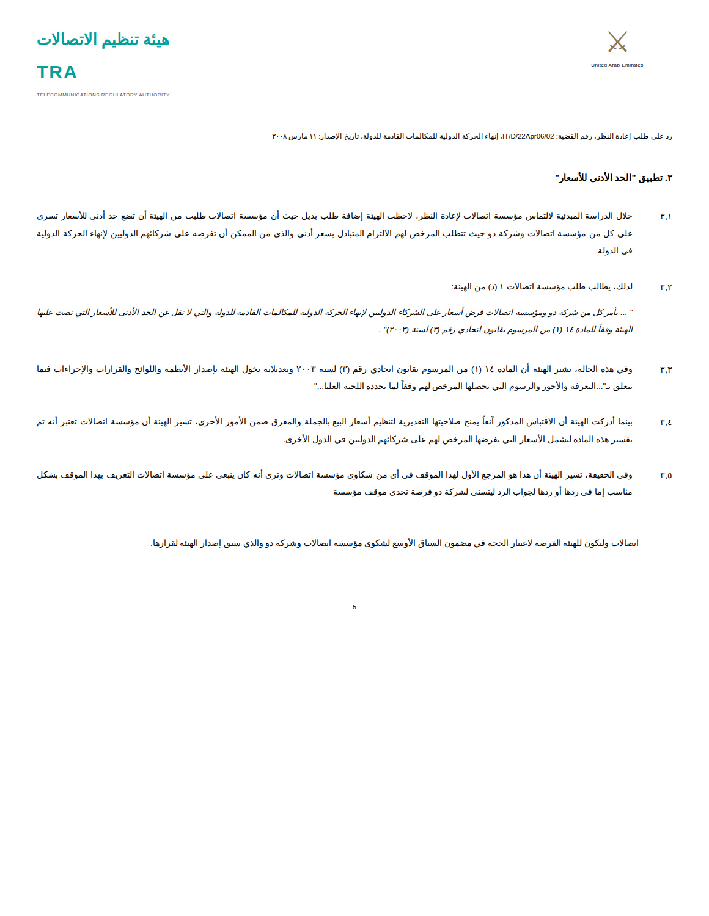⚔
United Arab Emirates
هيئة تنظيم الاتصالات
TRA
TELECOMMUNICATIONS REGULATORY AUTHORITY
رد على طلب إعادة النظر، رقم القضية: IT/D/22Apr06/02، إنهاء الحركة الدولية للمكالمات القادمة للدولة، تاريخ الإصدار: ١١ مارس ٢٠٠٨
٣. تطبيق "الحد الأدنى للأسعار"
٣,١
خلال الدراسة المبدئية لالتماس مؤسسة اتصالات لإعادة النظر، لاحظت الهيئة إضافة طلب بديل حيث أن مؤسسة اتصالات طلبت من الهيئة أن تضع حد أدنى للأسعار تسري على كل من مؤسسة اتصالات وشركة دو حيث تتطلب المرخص لهم الالتزام المتبادل بسعر أدنى والذي من الممكن أن تفرضه على شركائهم الدوليين لإنهاء الحركة الدولية في الدولة.
٣,٢
لذلك، يطالب طلب مؤسسة اتصالات ١ (د) من الهيئة:
" ... بأمر كل من شركة دو ومؤسسة اتصالات فرض أسعار على الشركاء الدوليين لإنهاء الحركة الدولية للمكالمات القادمة للدولة والتي لا تقل عن الحد الأدنى للأسعار التي نصت عليها الهيئة وفقاً للمادة ١٤ (١) من المرسوم بقانون اتحادي رقم (٣) لسنة (٢٠٠٣)" .
٣,٣
وفي هذه الحالة، تشير الهيئة أن المادة ١٤ (١) من المرسوم بقانون اتحادي رقم (٣) لسنة ٢٠٠٣ وتعديلاته تخول الهيئة بإصدار الأنظمة واللوائح والقرارات والإجراءات فيما يتعلق بـ"...التعرفة والأجور والرسوم التي يحصلها المرخص لهم وفقاً لما تحدده اللجنة العليا..."
٣,٤
بينما أدركت الهيئة أن الاقتباس المذكور آنفاً يمنح صلاحيتها التقديرية لتنظيم أسعار البيع بالجملة والمفرق ضمن الأمور الأخرى، تشير الهيئة أن مؤسسة اتصالات تعتبر أنه تم تفسير هذه المادة لتشمل الأسعار التي يفرضها المرخص لهم على شركائهم الدوليين في الدول الأخرى.
٣,٥
وفي الحقيقة، تشير الهيئة أن هذا هو المرجع الأول لهذا الموقف في أي من شكاوي مؤسسة اتصالات وترى أنه كان ينبغي على مؤسسة اتصالات التعريف بهذا الموقف بشكل مناسب إما في ردها أو ردها لجواب الرد ليتسنى لشركة دو فرصة تحدي موقف مؤسسة
اتصالات وليكون للهيئة الفرصة لاعتبار الحجة في مضمون السياق الأوسع لشكوى مؤسسة اتصالات وشركة دو والذي سبق إصدار الهيئة لقرارها.
- 5 -